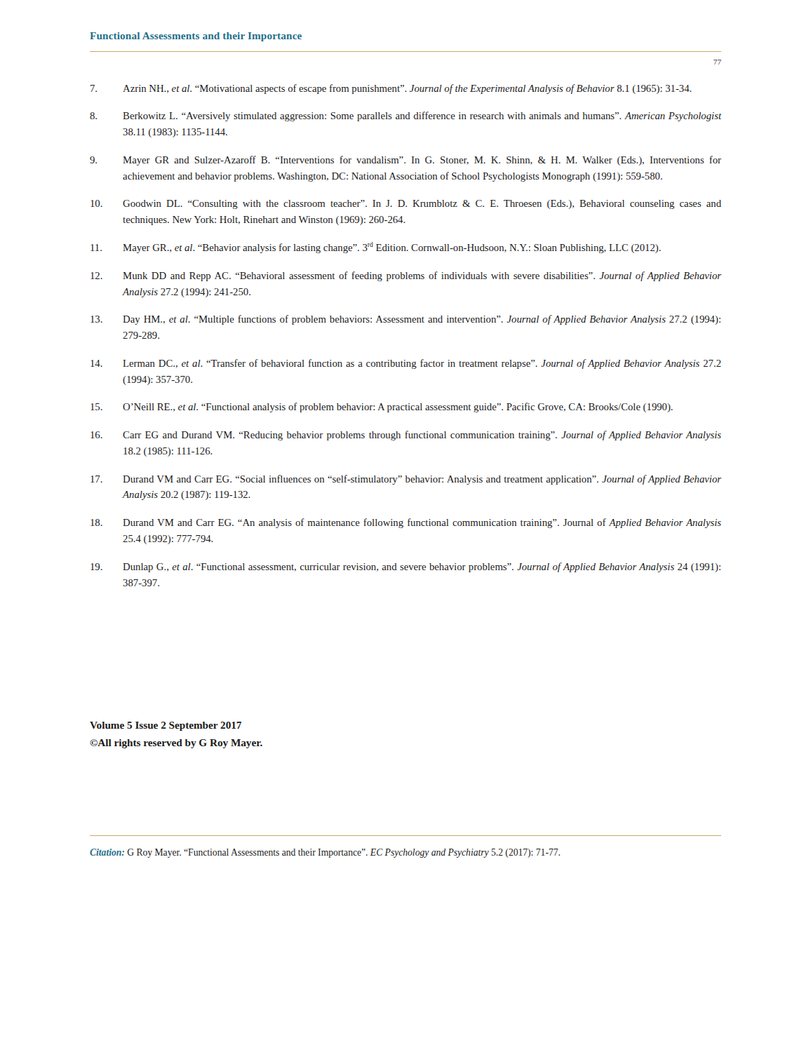Functional Assessments and their Importance
77
Azrin NH., et al. “Motivational aspects of escape from punishment”. Journal of the Experimental Analysis of Behavior 8.1 (1965): 31-34.
Berkowitz L. “Aversively stimulated aggression: Some parallels and difference in research with animals and humans”. American Psychologist 38.11 (1983): 1135-1144.
Mayer GR and Sulzer-Azaroff B. “Interventions for vandalism”. In G. Stoner, M. K. Shinn, & H. M. Walker (Eds.), Interventions for achievement and behavior problems. Washington, DC: National Association of School Psychologists Monograph (1991): 559-580.
Goodwin DL. “Consulting with the classroom teacher”. In J. D. Krumblotz & C. E. Throesen (Eds.), Behavioral counseling cases and techniques. New York: Holt, Rinehart and Winston (1969): 260-264.
Mayer GR., et al. “Behavior analysis for lasting change”. 3rd Edition. Cornwall-on-Hudsoon, N.Y.: Sloan Publishing, LLC (2012).
Munk DD and Repp AC. “Behavioral assessment of feeding problems of individuals with severe disabilities”. Journal of Applied Behavior Analysis 27.2 (1994): 241-250.
Day HM., et al. “Multiple functions of problem behaviors: Assessment and intervention”. Journal of Applied Behavior Analysis 27.2 (1994): 279-289.
Lerman DC., et al. “Transfer of behavioral function as a contributing factor in treatment relapse”. Journal of Applied Behavior Analysis 27.2 (1994): 357-370.
O’Neill RE., et al. “Functional analysis of problem behavior: A practical assessment guide”. Pacific Grove, CA: Brooks/Cole (1990).
Carr EG and Durand VM. “Reducing behavior problems through functional communication training”. Journal of Applied Behavior Analysis 18.2 (1985): 111-126.
Durand VM and Carr EG. “Social influences on “self-stimulatory” behavior: Analysis and treatment application”. Journal of Applied Behavior Analysis 20.2 (1987): 119-132.
Durand VM and Carr EG. “An analysis of maintenance following functional communication training”. Journal of Applied Behavior Analysis 25.4 (1992): 777-794.
Dunlap G., et al. “Functional assessment, curricular revision, and severe behavior problems”. Journal of Applied Behavior Analysis 24 (1991): 387-397.
Volume 5 Issue 2 September 2017
©All rights reserved by G Roy Mayer.
Citation: G Roy Mayer. “Functional Assessments and their Importance”. EC Psychology and Psychiatry 5.2 (2017): 71-77.